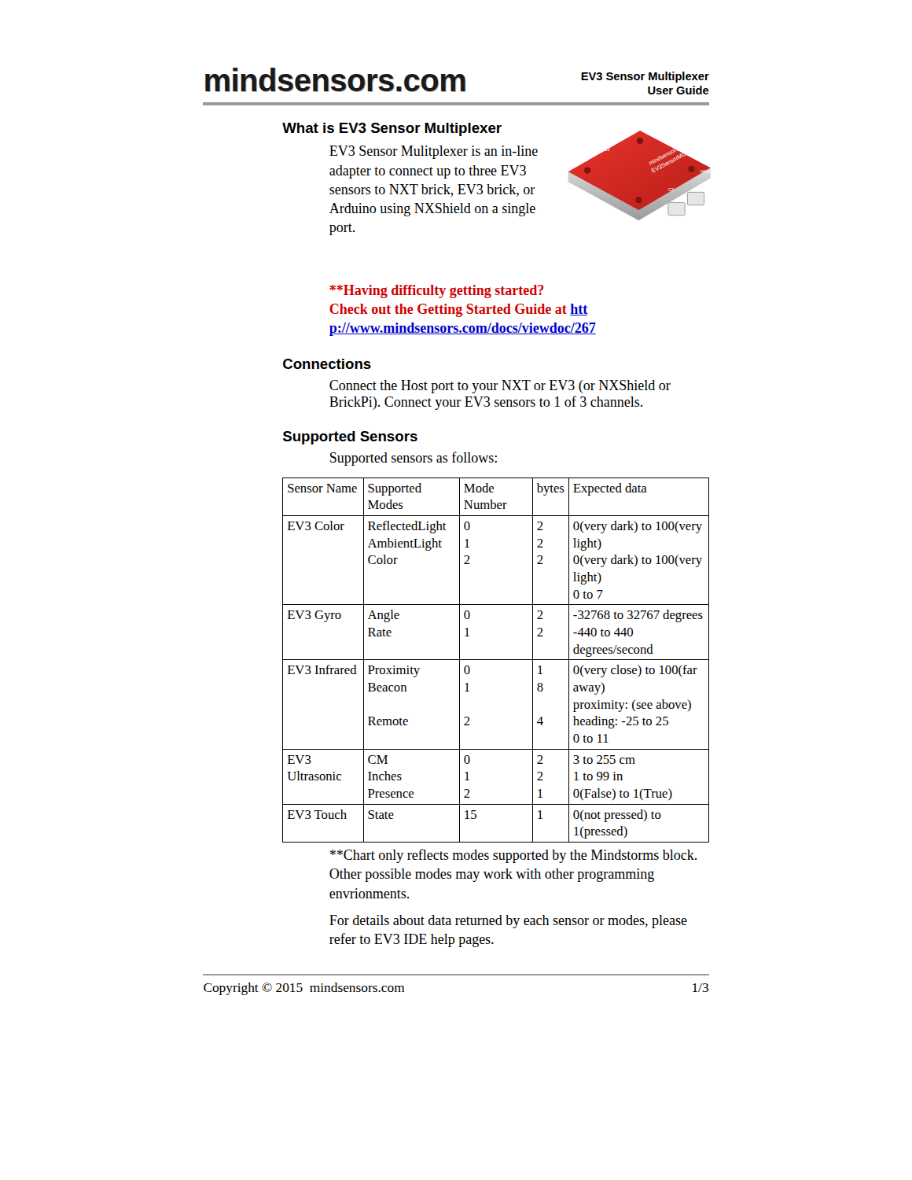mindsensors.com
EV3 Sensor Multiplexer
User Guide
What is EV3 Sensor Multiplexer
EV3 Sensor Mulitplexer is an in-line adapter to connect up to three EV3 sensors to NXT brick, EV3 brick, or Arduino using NXShield on a single port.
mindsensors.com EV3SensorMUX C1 C2 HOST C3
**Having difficulty getting started?
Check out the Getting Started Guide at http://www.mindsensors.com/docs/viewdoc/267
Connections
Connect the Host port to your NXT or EV3 (or NXShield or BrickPi). Connect your EV3 sensors to 1 of 3 channels.
Supported Sensors
Supported sensors as follows:
| Sensor Name | Supported Modes | Mode Number | bytes | Expected data |
| --- | --- | --- | --- | --- |
| EV3 Color | ReflectedLight AmbientLight Color | 0 1 2 | 2 2 2 | 0(very dark) to 100(very light) 0(very dark) to 100(very light) 0 to 7 |
| EV3 Gyro | Angle Rate | 0 1 | 2 2 | -32768 to 32767 degrees -440 to 440 degrees/second |
| EV3 Infrared | Proximity Beacon Remote | 0 1 2 | 1 8 4 | 0(very close) to 100(far away) proximity: (see above) heading: -25 to 25 0 to 11 |
| EV3 Ultrasonic | CM Inches Presence | 0 1 2 | 2 2 1 | 3 to 255 cm 1 to 99 in 0(False) to 1(True) |
| EV3 Touch | State | 15 | 1 | 0(not pressed) to 1(pressed) |
**Chart only reflects modes supported by the Mindstorms block. Other possible modes may work with other programming envrionments.
For details about data returned by each sensor or modes, please refer to EV3 IDE help pages.
Copyright © 2015 mindsensors.com 1/3